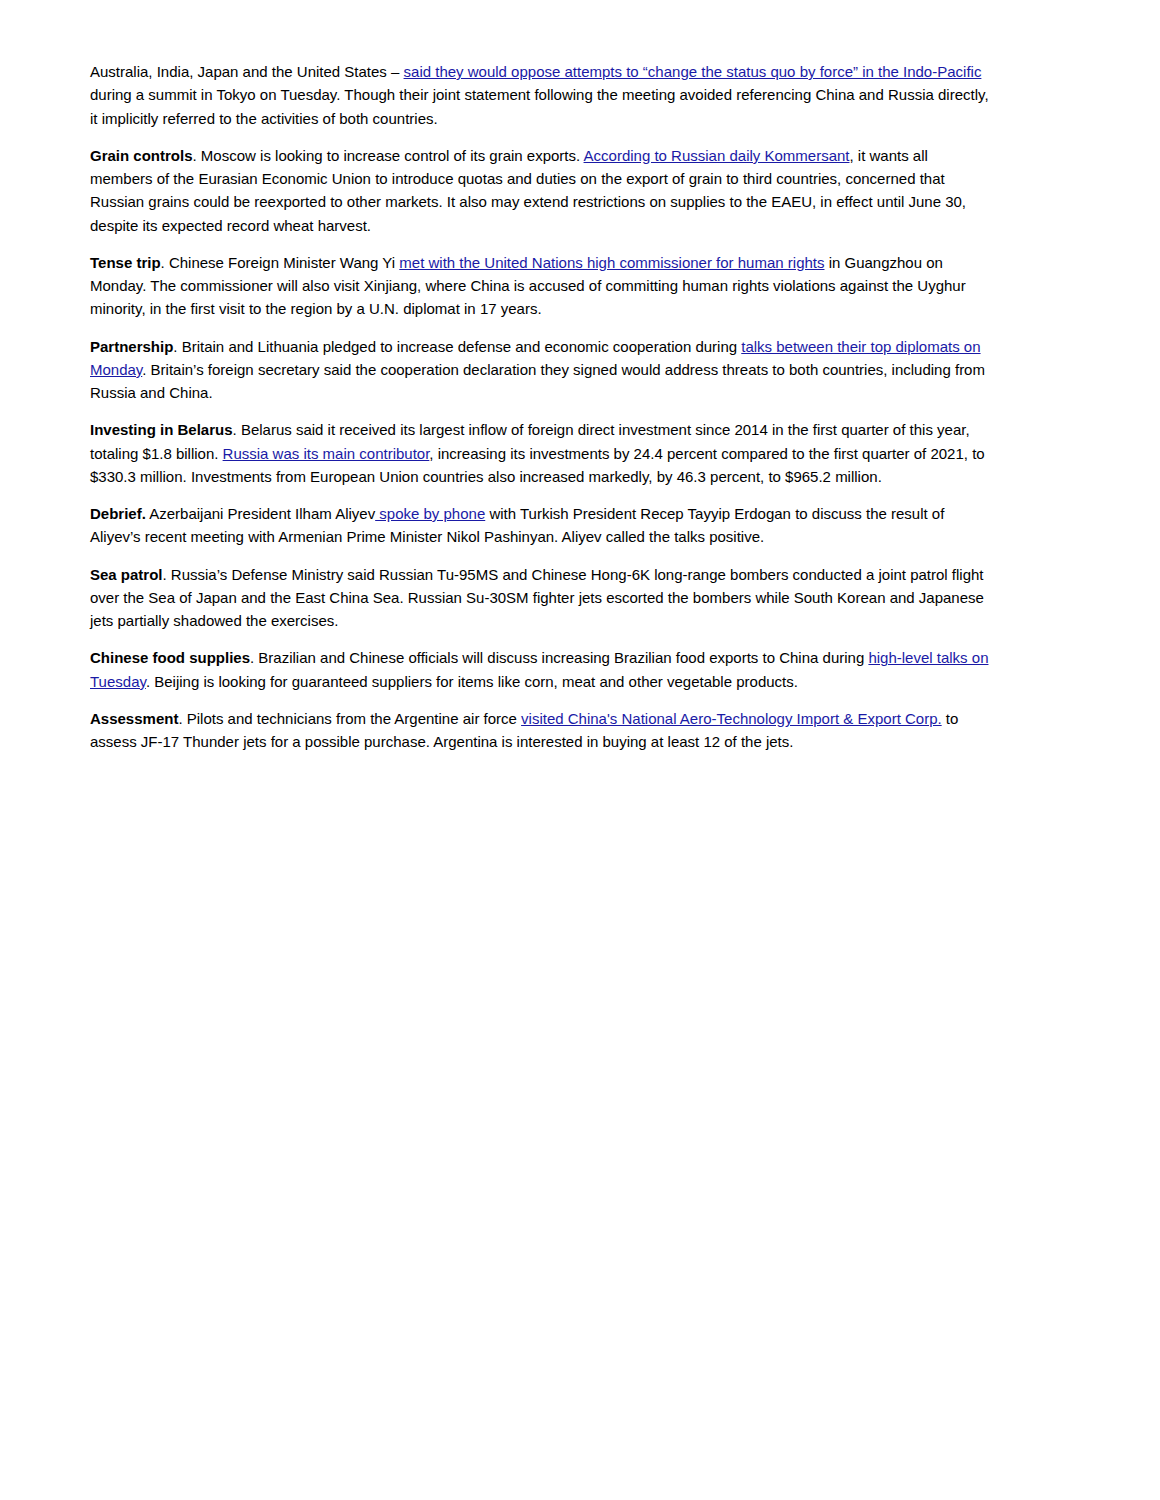Australia, India, Japan and the United States – said they would oppose attempts to “change the status quo by force” in the Indo-Pacific during a summit in Tokyo on Tuesday. Though their joint statement following the meeting avoided referencing China and Russia directly, it implicitly referred to the activities of both countries.
Grain controls. Moscow is looking to increase control of its grain exports. According to Russian daily Kommersant, it wants all members of the Eurasian Economic Union to introduce quotas and duties on the export of grain to third countries, concerned that Russian grains could be reexported to other markets. It also may extend restrictions on supplies to the EAEU, in effect until June 30, despite its expected record wheat harvest.
Tense trip. Chinese Foreign Minister Wang Yi met with the United Nations high commissioner for human rights in Guangzhou on Monday. The commissioner will also visit Xinjiang, where China is accused of committing human rights violations against the Uyghur minority, in the first visit to the region by a U.N. diplomat in 17 years.
Partnership. Britain and Lithuania pledged to increase defense and economic cooperation during talks between their top diplomats on Monday. Britain’s foreign secretary said the cooperation declaration they signed would address threats to both countries, including from Russia and China.
Investing in Belarus. Belarus said it received its largest inflow of foreign direct investment since 2014 in the first quarter of this year, totaling $1.8 billion. Russia was its main contributor, increasing its investments by 24.4 percent compared to the first quarter of 2021, to $330.3 million. Investments from European Union countries also increased markedly, by 46.3 percent, to $965.2 million.
Debrief. Azerbaijani President Ilham Aliyev spoke by phone with Turkish President Recep Tayyip Erdogan to discuss the result of Aliyev’s recent meeting with Armenian Prime Minister Nikol Pashinyan. Aliyev called the talks positive.
Sea patrol. Russia’s Defense Ministry said Russian Tu-95MS and Chinese Hong-6K long-range bombers conducted a joint patrol flight over the Sea of Japan and the East China Sea. Russian Su-30SM fighter jets escorted the bombers while South Korean and Japanese jets partially shadowed the exercises.
Chinese food supplies. Brazilian and Chinese officials will discuss increasing Brazilian food exports to China during high-level talks on Tuesday. Beijing is looking for guaranteed suppliers for items like corn, meat and other vegetable products.
Assessment. Pilots and technicians from the Argentine air force visited China's National Aero-Technology Import & Export Corp. to assess JF-17 Thunder jets for a possible purchase. Argentina is interested in buying at least 12 of the jets.